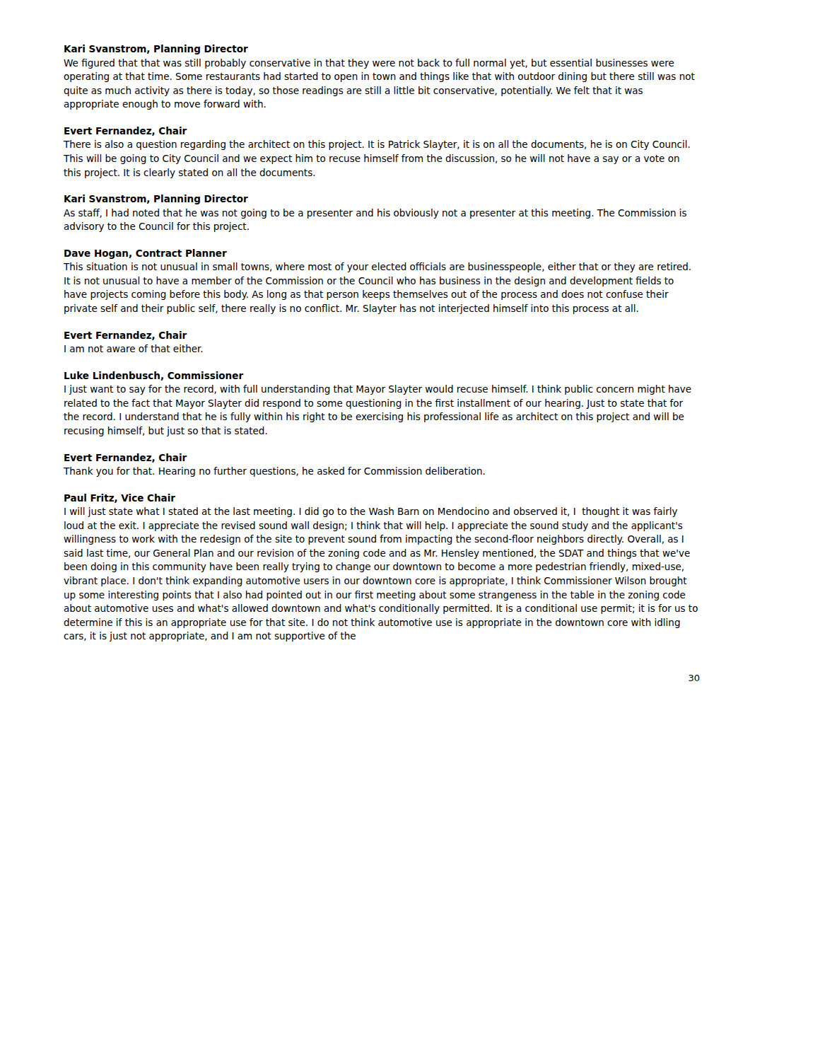Kari Svanstrom, Planning Director
We figured that that was still probably conservative in that they were not back to full normal yet, but essential businesses were operating at that time. Some restaurants had started to open in town and things like that with outdoor dining but there still was not quite as much activity as there is today, so those readings are still a little bit conservative, potentially. We felt that it was appropriate enough to move forward with.
Evert Fernandez, Chair
There is also a question regarding the architect on this project. It is Patrick Slayter, it is on all the documents, he is on City Council. This will be going to City Council and we expect him to recuse himself from the discussion, so he will not have a say or a vote on this project. It is clearly stated on all the documents.
Kari Svanstrom, Planning Director
As staff, I had noted that he was not going to be a presenter and his obviously not a presenter at this meeting. The Commission is advisory to the Council for this project.
Dave Hogan, Contract Planner
This situation is not unusual in small towns, where most of your elected officials are businesspeople, either that or they are retired. It is not unusual to have a member of the Commission or the Council who has business in the design and development fields to have projects coming before this body. As long as that person keeps themselves out of the process and does not confuse their private self and their public self, there really is no conflict. Mr. Slayter has not interjected himself into this process at all.
Evert Fernandez, Chair
I am not aware of that either.
Luke Lindenbusch, Commissioner
I just want to say for the record, with full understanding that Mayor Slayter would recuse himself. I think public concern might have related to the fact that Mayor Slayter did respond to some questioning in the first installment of our hearing. Just to state that for the record. I understand that he is fully within his right to be exercising his professional life as architect on this project and will be recusing himself, but just so that is stated.
Evert Fernandez, Chair
Thank you for that. Hearing no further questions, he asked for Commission deliberation.
Paul Fritz, Vice Chair
I will just state what I stated at the last meeting. I did go to the Wash Barn on Mendocino and observed it, I thought it was fairly loud at the exit. I appreciate the revised sound wall design; I think that will help. I appreciate the sound study and the applicant's willingness to work with the redesign of the site to prevent sound from impacting the second-floor neighbors directly. Overall, as I said last time, our General Plan and our revision of the zoning code and as Mr. Hensley mentioned, the SDAT and things that we've been doing in this community have been really trying to change our downtown to become a more pedestrian friendly, mixed-use, vibrant place. I don't think expanding automotive users in our downtown core is appropriate, I think Commissioner Wilson brought up some interesting points that I also had pointed out in our first meeting about some strangeness in the table in the zoning code about automotive uses and what's allowed downtown and what's conditionally permitted. It is a conditional use permit; it is for us to determine if this is an appropriate use for that site. I do not think automotive use is appropriate in the downtown core with idling cars, it is just not appropriate, and I am not supportive of the
30